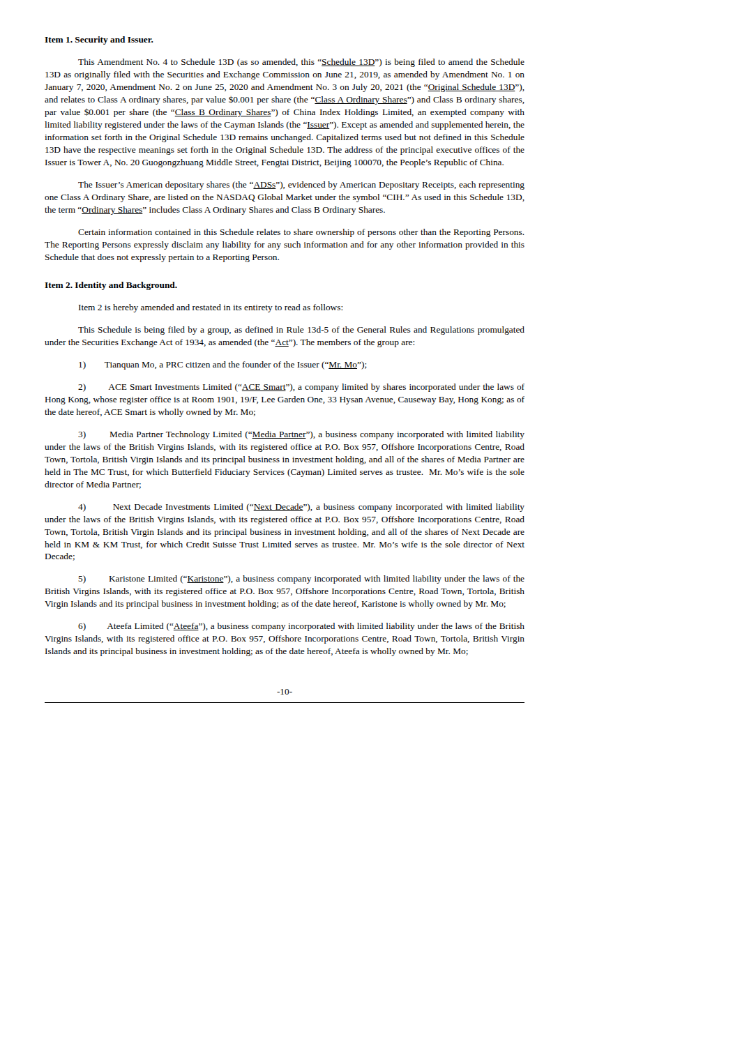Item 1. Security and Issuer.
This Amendment No. 4 to Schedule 13D (as so amended, this “Schedule 13D”) is being filed to amend the Schedule 13D as originally filed with the Securities and Exchange Commission on June 21, 2019, as amended by Amendment No. 1 on January 7, 2020, Amendment No. 2 on June 25, 2020 and Amendment No. 3 on July 20, 2021 (the “Original Schedule 13D”), and relates to Class A ordinary shares, par value $0.001 per share (the “Class A Ordinary Shares”) and Class B ordinary shares, par value $0.001 per share (the “Class B Ordinary Shares”) of China Index Holdings Limited, an exempted company with limited liability registered under the laws of the Cayman Islands (the “Issuer”). Except as amended and supplemented herein, the information set forth in the Original Schedule 13D remains unchanged. Capitalized terms used but not defined in this Schedule 13D have the respective meanings set forth in the Original Schedule 13D. The address of the principal executive offices of the Issuer is Tower A, No. 20 Guogongzhuang Middle Street, Fengtai District, Beijing 100070, the People’s Republic of China.
The Issuer’s American depositary shares (the “ADSs”), evidenced by American Depositary Receipts, each representing one Class A Ordinary Share, are listed on the NASDAQ Global Market under the symbol “CIH.” As used in this Schedule 13D, the term “Ordinary Shares” includes Class A Ordinary Shares and Class B Ordinary Shares.
Certain information contained in this Schedule relates to share ownership of persons other than the Reporting Persons. The Reporting Persons expressly disclaim any liability for any such information and for any other information provided in this Schedule that does not expressly pertain to a Reporting Person.
Item 2. Identity and Background.
Item 2 is hereby amended and restated in its entirety to read as follows:
This Schedule is being filed by a group, as defined in Rule 13d-5 of the General Rules and Regulations promulgated under the Securities Exchange Act of 1934, as amended (the “Act”). The members of the group are:
1) Tianquan Mo, a PRC citizen and the founder of the Issuer (“Mr. Mo”);
2) ACE Smart Investments Limited (“ACE Smart”), a company limited by shares incorporated under the laws of Hong Kong, whose register office is at Room 1901, 19/F, Lee Garden One, 33 Hysan Avenue, Causeway Bay, Hong Kong; as of the date hereof, ACE Smart is wholly owned by Mr. Mo;
3) Media Partner Technology Limited (“Media Partner”), a business company incorporated with limited liability under the laws of the British Virgins Islands, with its registered office at P.O. Box 957, Offshore Incorporations Centre, Road Town, Tortola, British Virgin Islands and its principal business in investment holding, and all of the shares of Media Partner are held in The MC Trust, for which Butterfield Fiduciary Services (Cayman) Limited serves as trustee. Mr. Mo’s wife is the sole director of Media Partner;
4) Next Decade Investments Limited (“Next Decade”), a business company incorporated with limited liability under the laws of the British Virgins Islands, with its registered office at P.O. Box 957, Offshore Incorporations Centre, Road Town, Tortola, British Virgin Islands and its principal business in investment holding, and all of the shares of Next Decade are held in KM & KM Trust, for which Credit Suisse Trust Limited serves as trustee. Mr. Mo’s wife is the sole director of Next Decade;
5) Karistone Limited (“Karistone”), a business company incorporated with limited liability under the laws of the British Virgins Islands, with its registered office at P.O. Box 957, Offshore Incorporations Centre, Road Town, Tortola, British Virgin Islands and its principal business in investment holding; as of the date hereof, Karistone is wholly owned by Mr. Mo;
6) Ateefa Limited (“Ateefa”), a business company incorporated with limited liability under the laws of the British Virgins Islands, with its registered office at P.O. Box 957, Offshore Incorporations Centre, Road Town, Tortola, British Virgin Islands and its principal business in investment holding; as of the date hereof, Ateefa is wholly owned by Mr. Mo;
-10-